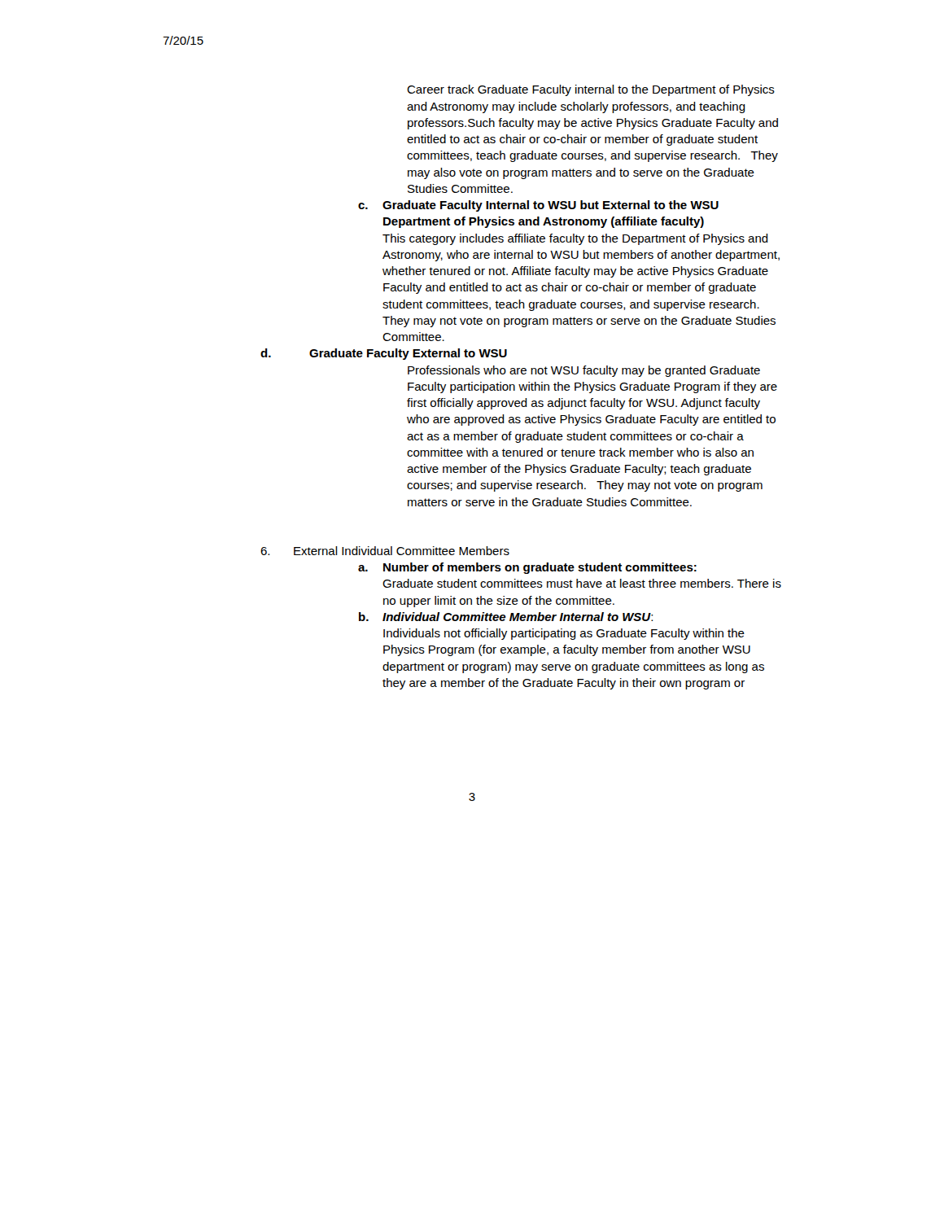7/20/15
Career track Graduate Faculty internal to the Department of Physics and Astronomy may include scholarly professors, and teaching professors.Such faculty may be active Physics Graduate Faculty and entitled to act as chair or co-chair or member of graduate student committees, teach graduate courses, and supervise research. They may also vote on program matters and to serve on the Graduate Studies Committee.
c. Graduate Faculty Internal to WSU but External to the WSU Department of Physics and Astronomy (affiliate faculty)
This category includes affiliate faculty to the Department of Physics and Astronomy, who are internal to WSU but members of another department, whether tenured or not. Affiliate faculty may be active Physics Graduate Faculty and entitled to act as chair or co-chair or member of graduate student committees, teach graduate courses, and supervise research. They may not vote on program matters or serve on the Graduate Studies Committee.
d. Graduate Faculty External to WSU
Professionals who are not WSU faculty may be granted Graduate Faculty participation within the Physics Graduate Program if they are first officially approved as adjunct faculty for WSU. Adjunct faculty who are approved as active Physics Graduate Faculty are entitled to act as a member of graduate student committees or co-chair a committee with a tenured or tenure track member who is also an active member of the Physics Graduate Faculty; teach graduate courses; and supervise research. They may not vote on program matters or serve in the Graduate Studies Committee.
6. External Individual Committee Members
a. Number of members on graduate student committees:
Graduate student committees must have at least three members. There is no upper limit on the size of the committee.
b. Individual Committee Member Internal to WSU:
Individuals not officially participating as Graduate Faculty within the Physics Program (for example, a faculty member from another WSU department or program) may serve on graduate committees as long as they are a member of the Graduate Faculty in their own program or
3